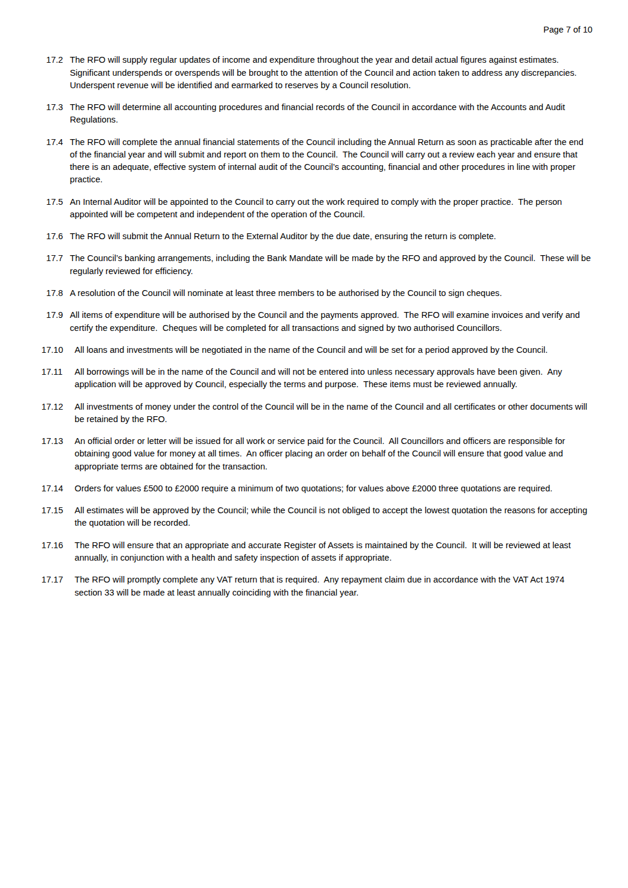Page 7 of 10
17.2 The RFO will supply regular updates of income and expenditure throughout the year and detail actual figures against estimates. Significant underspends or overspends will be brought to the attention of the Council and action taken to address any discrepancies. Underspent revenue will be identified and earmarked to reserves by a Council resolution.
17.3 The RFO will determine all accounting procedures and financial records of the Council in accordance with the Accounts and Audit Regulations.
17.4 The RFO will complete the annual financial statements of the Council including the Annual Return as soon as practicable after the end of the financial year and will submit and report on them to the Council. The Council will carry out a review each year and ensure that there is an adequate, effective system of internal audit of the Council’s accounting, financial and other procedures in line with proper practice.
17.5 An Internal Auditor will be appointed to the Council to carry out the work required to comply with the proper practice. The person appointed will be competent and independent of the operation of the Council.
17.6 The RFO will submit the Annual Return to the External Auditor by the due date, ensuring the return is complete.
17.7 The Council’s banking arrangements, including the Bank Mandate will be made by the RFO and approved by the Council. These will be regularly reviewed for efficiency.
17.8 A resolution of the Council will nominate at least three members to be authorised by the Council to sign cheques.
17.9 All items of expenditure will be authorised by the Council and the payments approved. The RFO will examine invoices and verify and certify the expenditure. Cheques will be completed for all transactions and signed by two authorised Councillors.
17.10 All loans and investments will be negotiated in the name of the Council and will be set for a period approved by the Council.
17.11 All borrowings will be in the name of the Council and will not be entered into unless necessary approvals have been given. Any application will be approved by Council, especially the terms and purpose. These items must be reviewed annually.
17.12 All investments of money under the control of the Council will be in the name of the Council and all certificates or other documents will be retained by the RFO.
17.13 An official order or letter will be issued for all work or service paid for the Council. All Councillors and officers are responsible for obtaining good value for money at all times. An officer placing an order on behalf of the Council will ensure that good value and appropriate terms are obtained for the transaction.
17.14 Orders for values £500 to £2000 require a minimum of two quotations; for values above £2000 three quotations are required.
17.15 All estimates will be approved by the Council; while the Council is not obliged to accept the lowest quotation the reasons for accepting the quotation will be recorded.
17.16 The RFO will ensure that an appropriate and accurate Register of Assets is maintained by the Council. It will be reviewed at least annually, in conjunction with a health and safety inspection of assets if appropriate.
17.17 The RFO will promptly complete any VAT return that is required. Any repayment claim due in accordance with the VAT Act 1974 section 33 will be made at least annually coinciding with the financial year.